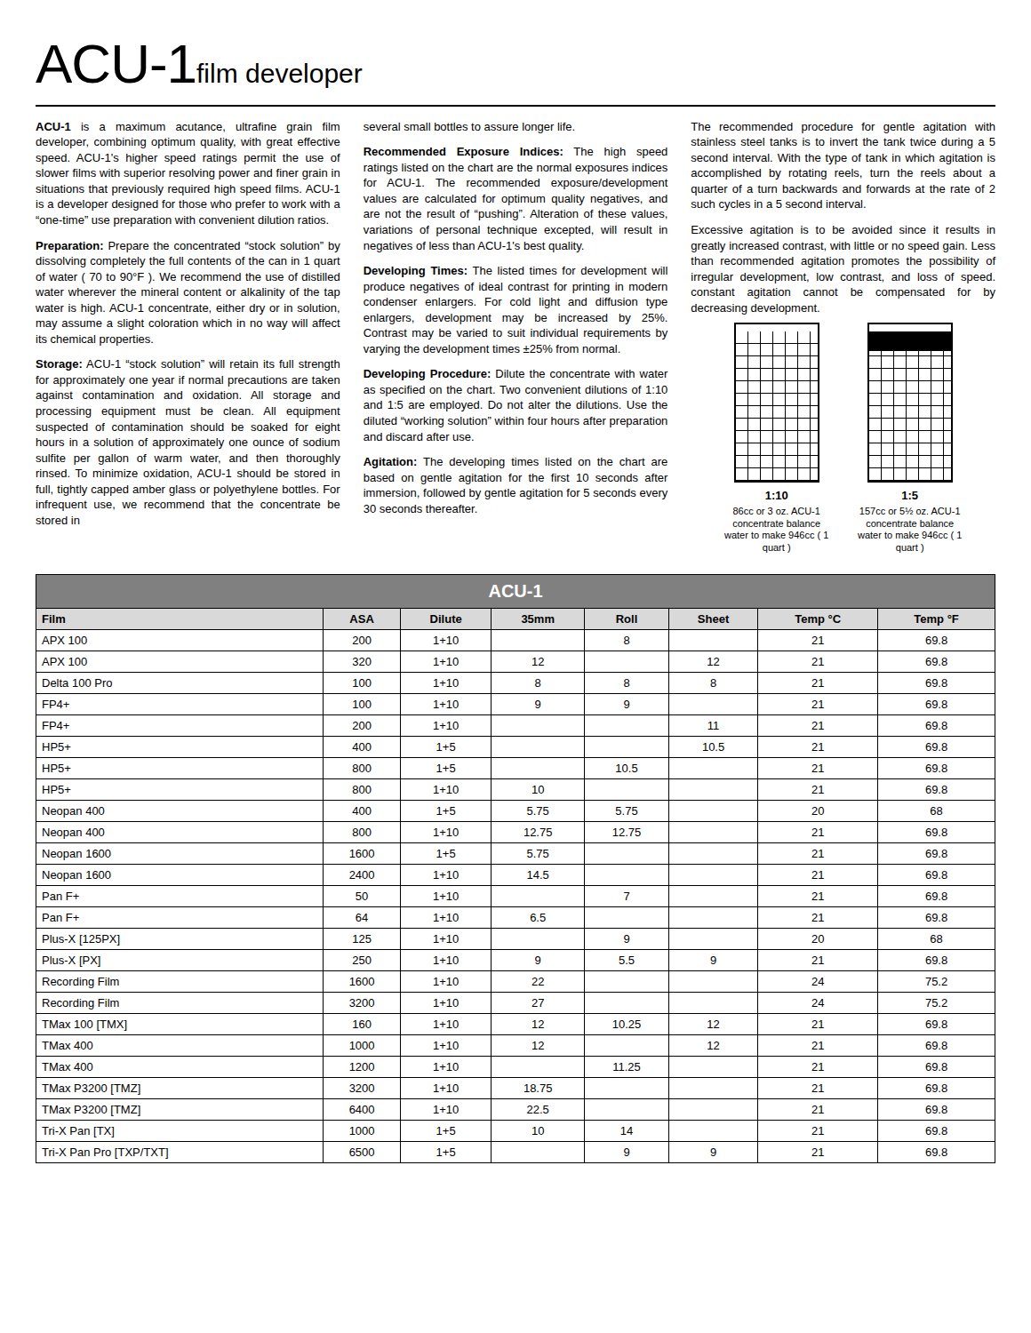ACU-1film developer
ACU-1 is a maximum acutance, ultrafine grain film developer, combining optimum quality, with great effective speed. ACU-1's higher speed ratings permit the use of slower films with superior resolving power and finer grain in situations that previously required high speed films. ACU-1 is a developer designed for those who prefer to work with a “one-time” use preparation with convenient dilution ratios.
Preparation: Prepare the concentrated “stock solution” by dissolving completely the full contents of the can in 1 quart of water ( 70 to 90°F ). We recommend the use of distilled water wherever the mineral content or alkalinity of the tap water is high. ACU-1 concentrate, either dry or in solution, may assume a slight coloration which in no way will affect its chemical properties.
Storage: ACU-1 “stock solution” will retain its full strength for approximately one year if normal precautions are taken against contamination and oxidation. All storage and processing equipment must be clean. All equipment suspected of contamination should be soaked for eight hours in a solution of approximately one ounce of sodium sulfite per gallon of warm water, and then thoroughly rinsed. To minimize oxidation, ACU-1 should be stored in full, tightly capped amber glass or polyethylene bottles. For infrequent use, we recommend that the concentrate be stored in
several small bottles to assure longer life.
Recommended Exposure Indices: The high speed ratings listed on the chart are the normal exposures indices for ACU-1. The recommended exposure/development values are calculated for optimum quality negatives, and are not the result of “pushing”. Alteration of these values, variations of personal technique excepted, will result in negatives of less than ACU-1's best quality.
Developing Times: The listed times for development will produce negatives of ideal contrast for printing in modern condenser enlargers. For cold light and diffusion type enlargers, development may be increased by 25%. Contrast may be varied to suit individual requirements by varying the development times ±25% from normal.
Developing Procedure: Dilute the concentrate with water as specified on the chart. Two convenient dilutions of 1:10 and 1:5 are employed. Do not alter the dilutions. Use the diluted “working solution” within four hours after preparation and discard after use.
Agitation: The developing times listed on the chart are based on gentle agitation for the first 10 seconds after immersion, followed by gentle agitation for 5 seconds every 30 seconds thereafter.
The recommended procedure for gentle agitation with stainless steel tanks is to invert the tank twice during a 5 second interval. With the type of tank in which agitation is accomplished by rotating reels, turn the reels about a quarter of a turn backwards and forwards at the rate of 2 such cycles in a 5 second interval.
Excessive agitation is to be avoided since it results in greatly increased contrast, with little or no speed gain. Less than recommended agitation promotes the possibility of irregular development, low contrast, and loss of speed. constant agitation cannot be compensated for by decreasing development.
1:10
86cc or 3 oz. ACU-1 concentrate balance water to make 946cc ( 1 quart )
1:5
157cc or 5½ oz. ACU-1 concentrate balance water to make 946cc ( 1 quart )
ACU-1
| Film | ASA | Dilute | 35mm | Roll | Sheet | Temp °C | Temp °F |
| --- | --- | --- | --- | --- | --- | --- | --- |
| APX 100 | 200 | 1+10 | | 8 | | 21 | 69.8 |
| APX 100 | 320 | 1+10 | 12 | | 12 | 21 | 69.8 |
| Delta 100 Pro | 100 | 1+10 | 8 | 8 | 8 | 21 | 69.8 |
| FP4+ | 100 | 1+10 | 9 | 9 | | 21 | 69.8 |
| FP4+ | 200 | 1+10 | | | 11 | 21 | 69.8 |
| HP5+ | 400 | 1+5 | | | 10.5 | 21 | 69.8 |
| HP5+ | 800 | 1+5 | | 10.5 | | 21 | 69.8 |
| HP5+ | 800 | 1+10 | 10 | | | 21 | 69.8 |
| Neopan 400 | 400 | 1+5 | 5.75 | 5.75 | | 20 | 68 |
| Neopan 400 | 800 | 1+10 | 12.75 | 12.75 | | 21 | 69.8 |
| Neopan 1600 | 1600 | 1+5 | 5.75 | | | 21 | 69.8 |
| Neopan 1600 | 2400 | 1+10 | 14.5 | | | 21 | 69.8 |
| Pan F+ | 50 | 1+10 | | 7 | | 21 | 69.8 |
| Pan F+ | 64 | 1+10 | 6.5 | | | 21 | 69.8 |
| Plus-X [125PX] | 125 | 1+10 | | 9 | | 20 | 68 |
| Plus-X [PX] | 250 | 1+10 | 9 | 5.5 | 9 | 21 | 69.8 |
| Recording Film | 1600 | 1+10 | 22 | | | 24 | 75.2 |
| Recording Film | 3200 | 1+10 | 27 | | | 24 | 75.2 |
| TMax 100 [TMX] | 160 | 1+10 | 12 | 10.25 | 12 | 21 | 69.8 |
| TMax 400 | 1000 | 1+10 | 12 | | 12 | 21 | 69.8 |
| TMax 400 | 1200 | 1+10 | | 11.25 | | 21 | 69.8 |
| TMax P3200 [TMZ] | 3200 | 1+10 | 18.75 | | | 21 | 69.8 |
| TMax P3200 [TMZ] | 6400 | 1+10 | 22.5 | | | 21 | 69.8 |
| Tri-X Pan [TX] | 1000 | 1+5 | 10 | 14 | | 21 | 69.8 |
| Tri-X Pan Pro [TXP/TXT] | 6500 | 1+5 | | 9 | 9 | 21 | 69.8 |